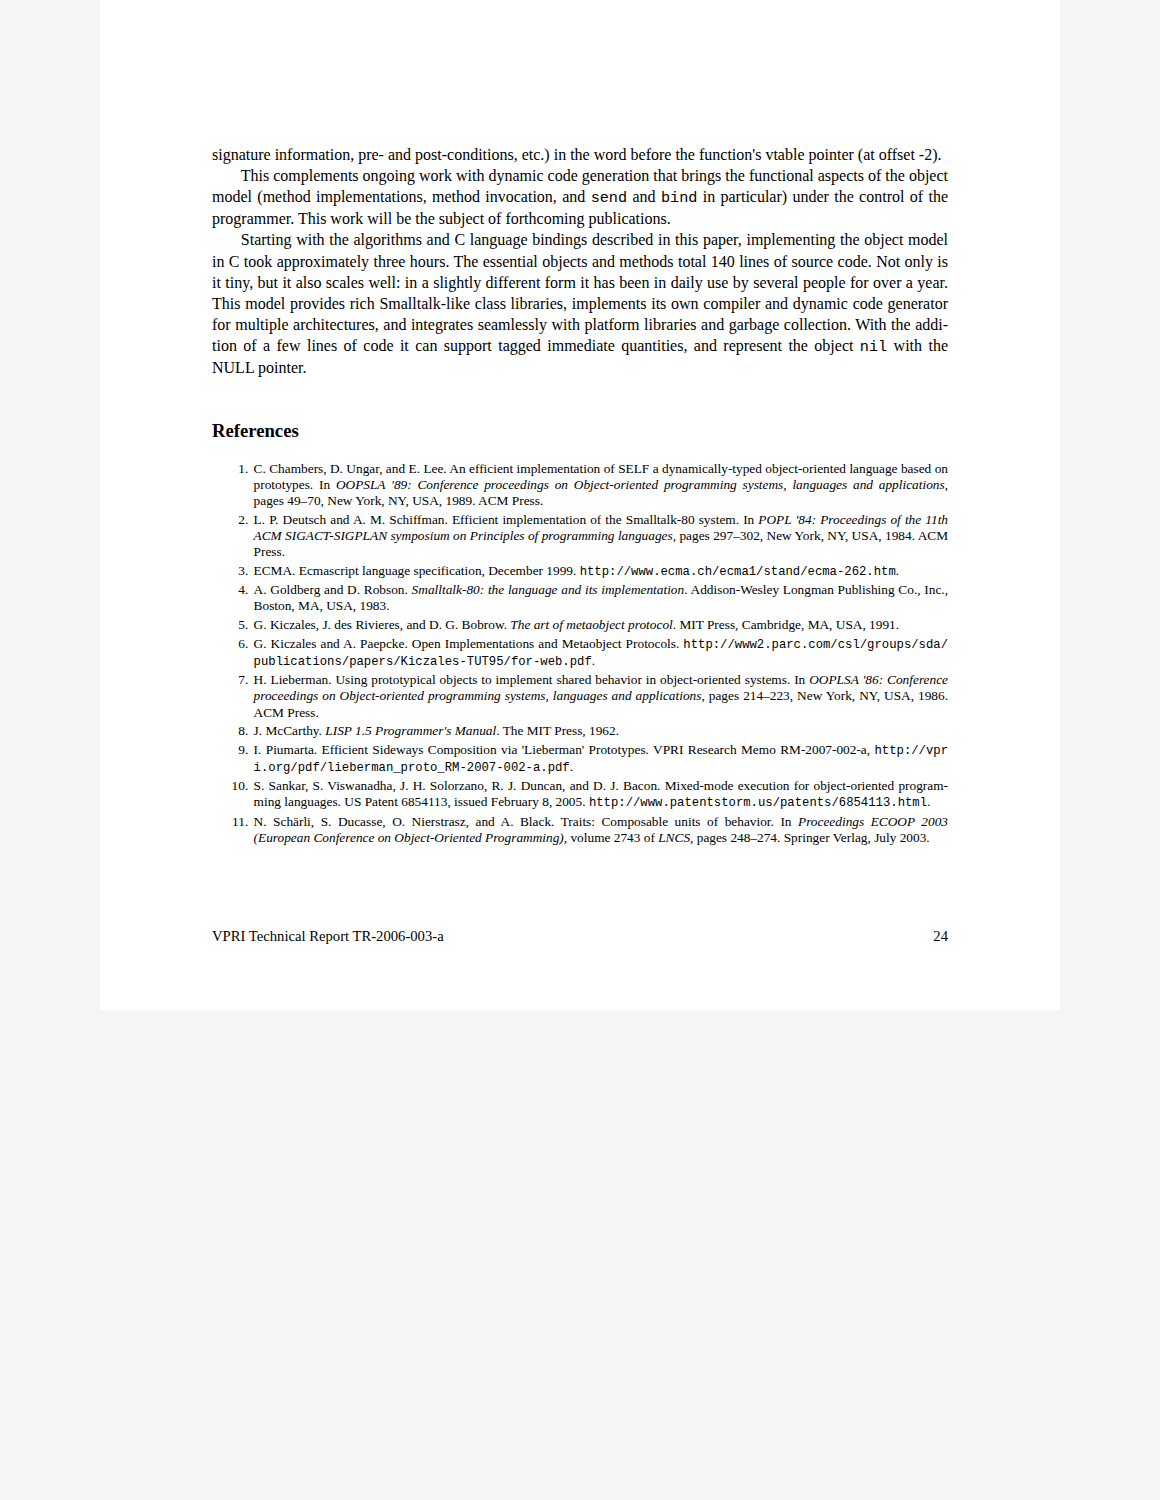signature information, pre- and post-conditions, etc.) in the word before the function's vtable pointer (at offset -2).
This complements ongoing work with dynamic code generation that brings the functional aspects of the object model (method implementations, method invocation, and send and bind in particular) under the control of the programmer. This work will be the subject of forthcoming publications.
Starting with the algorithms and C language bindings described in this paper, implementing the object model in C took approximately three hours. The essential objects and methods total 140 lines of source code. Not only is it tiny, but it also scales well: in a slightly different form it has been in daily use by several people for over a year. This model provides rich Smalltalk-like class libraries, implements its own compiler and dynamic code generator for multiple architectures, and integrates seamlessly with platform libraries and garbage collection. With the addition of a few lines of code it can support tagged immediate quantities, and represent the object nil with the NULL pointer.
References
C. Chambers, D. Ungar, and E. Lee. An efficient implementation of SELF a dynamically-typed object-oriented language based on prototypes. In OOPSLA '89: Conference proceedings on Object-oriented programming systems, languages and applications, pages 49–70, New York, NY, USA, 1989. ACM Press.
L. P. Deutsch and A. M. Schiffman. Efficient implementation of the Smalltalk-80 system. In POPL '84: Proceedings of the 11th ACM SIGACT-SIGPLAN symposium on Principles of programming languages, pages 297–302, New York, NY, USA, 1984. ACM Press.
ECMA. Ecmascript language specification, December 1999. http://www.ecma.ch/ecma1/stand/ecma-262.htm.
A. Goldberg and D. Robson. Smalltalk-80: the language and its implementation. Addison-Wesley Longman Publishing Co., Inc., Boston, MA, USA, 1983.
G. Kiczales, J. des Rivieres, and D. G. Bobrow. The art of metaobject protocol. MIT Press, Cambridge, MA, USA, 1991.
G. Kiczales and A. Paepcke. Open Implementations and Metaobject Protocols. http://www2.parc.com/csl/groups/sda/publications/papers/Kiczales-TUT95/for-web.pdf.
H. Lieberman. Using prototypical objects to implement shared behavior in object-oriented systems. In OOPLSA '86: Conference proceedings on Object-oriented programming systems, languages and applications, pages 214–223, New York, NY, USA, 1986. ACM Press.
J. McCarthy. LISP 1.5 Programmer's Manual. The MIT Press, 1962.
I. Piumarta. Efficient Sideways Composition via 'Lieberman' Prototypes. VPRI Research Memo RM-2007-002-a, http://vpri.org/pdf/lieberman_proto_RM-2007-002-a.pdf.
S. Sankar, S. Viswanadha, J. H. Solorzano, R. J. Duncan, and D. J. Bacon. Mixed-mode execution for object-oriented programming languages. US Patent 6854113, issued February 8, 2005. http://www.patentstorm.us/patents/6854113.html.
N. Schärli, S. Ducasse, O. Nierstrasz, and A. Black. Traits: Composable units of behavior. In Proceedings ECOOP 2003 (European Conference on Object-Oriented Programming), volume 2743 of LNCS, pages 248–274. Springer Verlag, July 2003.
VPRI Technical Report TR-2006-003-a
24